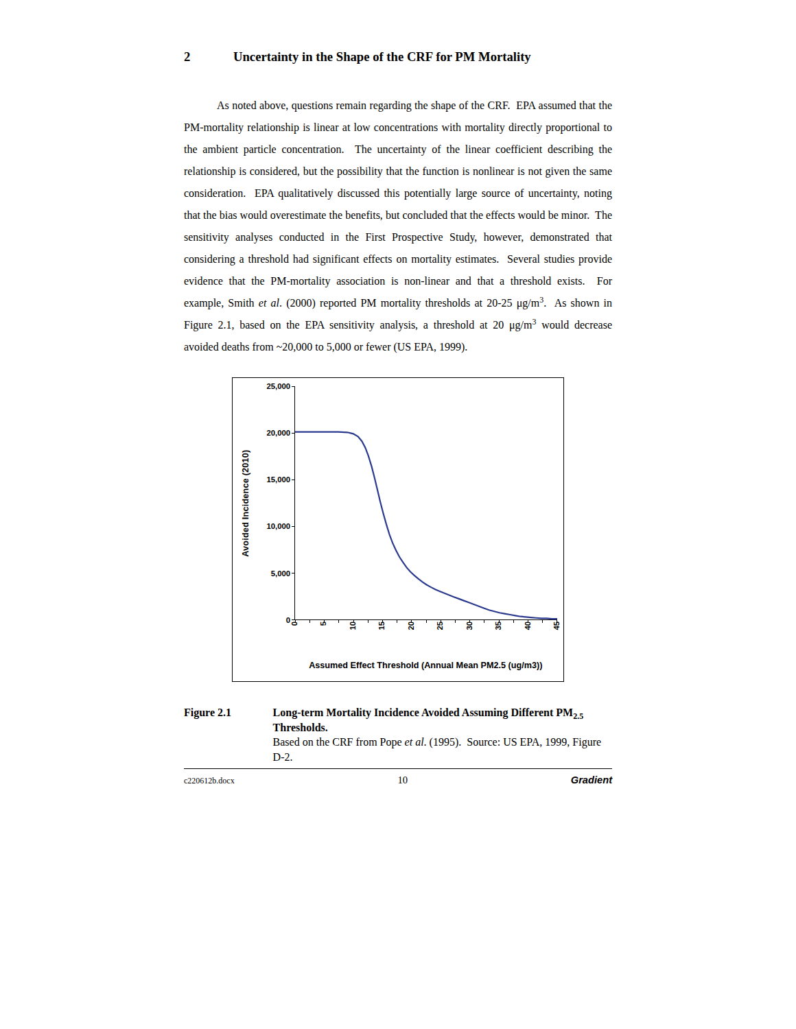2 Uncertainty in the Shape of the CRF for PM Mortality
As noted above, questions remain regarding the shape of the CRF. EPA assumed that the PM-mortality relationship is linear at low concentrations with mortality directly proportional to the ambient particle concentration. The uncertainty of the linear coefficient describing the relationship is considered, but the possibility that the function is nonlinear is not given the same consideration. EPA qualitatively discussed this potentially large source of uncertainty, noting that the bias would overestimate the benefits, but concluded that the effects would be minor. The sensitivity analyses conducted in the First Prospective Study, however, demonstrated that considering a threshold had significant effects on mortality estimates. Several studies provide evidence that the PM-mortality association is non-linear and that a threshold exists. For example, Smith et al. (2000) reported PM mortality thresholds at 20-25 μg/m3. As shown in Figure 2.1, based on the EPA sensitivity analysis, a threshold at 20 μg/m3 would decrease avoided deaths from ~20,000 to 5,000 or fewer (US EPA, 1999).
Avoided Incidence (2010)
25,000 20,000 15,000 10,000 5,000 0
0 5 10 15 20 25 30 35 40 45
Assumed Effect Threshold (Annual Mean PM2.5 (ug/m3))
Figure 2.1
Long-term Mortality Incidence Avoided Assuming Different PM2.5 Thresholds.
Based on the CRF from Pope et al. (1995). Source: US EPA, 1999, Figure D-2.
c220612b.docx
10
Gradient